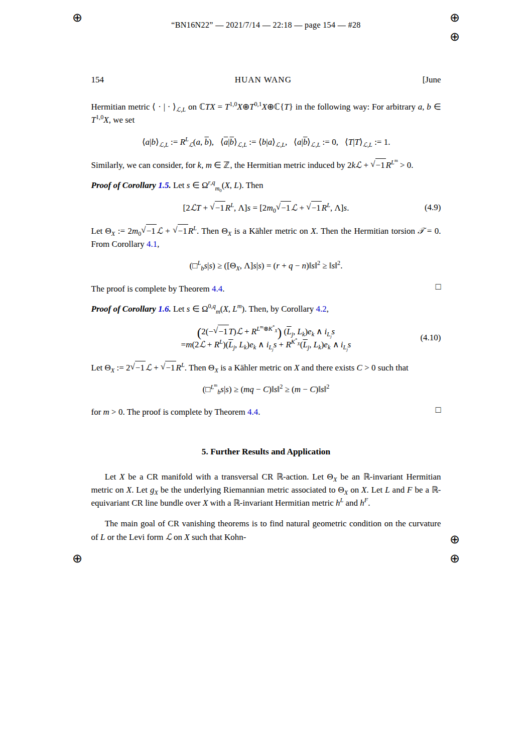⊕ ⊕ ⊕ ⊕ ⊕ ⊕
“BN16N22” — 2021/7/14 — 22:18 — page 154 — #28
154 HUAN WANG [June
Hermitian metric ⟨ · | · ⟩ℒ,L on ℂTX = T1,0X⊕T0,1X⊕ℂ{T} in the following way: For arbitrary a, b ∈ T1,0X, we set
⟨a|b⟩ℒ,L := RLℒ(a, b), ⟨a|b⟩ℒ,L := ⟨b|a⟩ℒ,L, ⟨a|b⟩ℒ,L := 0, ⟨T|T⟩ℒ,L := 1.
Similarly, we can consider, for k, m ∈ ℤ, the Hermitian metric induced by 2kℒ + −1 RLm > 0.
Proof of Corollary 1.5. Let s ∈ Ωr,qm0(X, L). Then
[2ℒT + −1 RL, Λ]s = [2m0−1 ℒ + −1 RL, Λ]s. (4.9)
Let ΘX := 2m0−1 ℒ + −1 RL. Then ΘX is a Kähler metric on X. Then the Hermitian torsion 𝒯 = 0. From Corollary 4.1,
(□Lbs|s) ≥ ([ΘX, Λ]s|s) = (r + q − n)‖s‖2 ≥ ‖s‖2.
The proof is complete by Theorem 4.4. □
Proof of Corollary 1.6. Let s ∈ Ω0,qm(X, Lm). Then, by Corollary 4.2,
(2(−−1 T)ℒ + RLm⊗K*X) (Lj, Lk)ek ∧ iLjs =m(2ℒ + RL)(Lj, Lk)ek ∧ iLjs + RK*X(Lj, Lk)ek ∧ iLjs (4.10)
Let ΘX := 2−1 ℒ + −1 RL. Then ΘX is a Kähler metric on X and there exists C > 0 such that
(□Lmbs|s) ≥ (mq − C)‖s‖2 ≥ (m − C)‖s‖2
for m > 0. The proof is complete by Theorem 4.4. □
5. Further Results and Application
Let X be a CR manifold with a transversal CR ℝ-action. Let ΘX be an ℝ-invariant Hermitian metric on X. Let gX be the underlying Riemannian metric associated to ΘX on X. Let L and F be a ℝ-equivariant CR line bundle over X with a ℝ-invariant Hermitian metric hL and hF.
The main goal of CR vanishing theorems is to find natural geometric condition on the curvature of L or the Levi form ℒ on X such that Kohn-